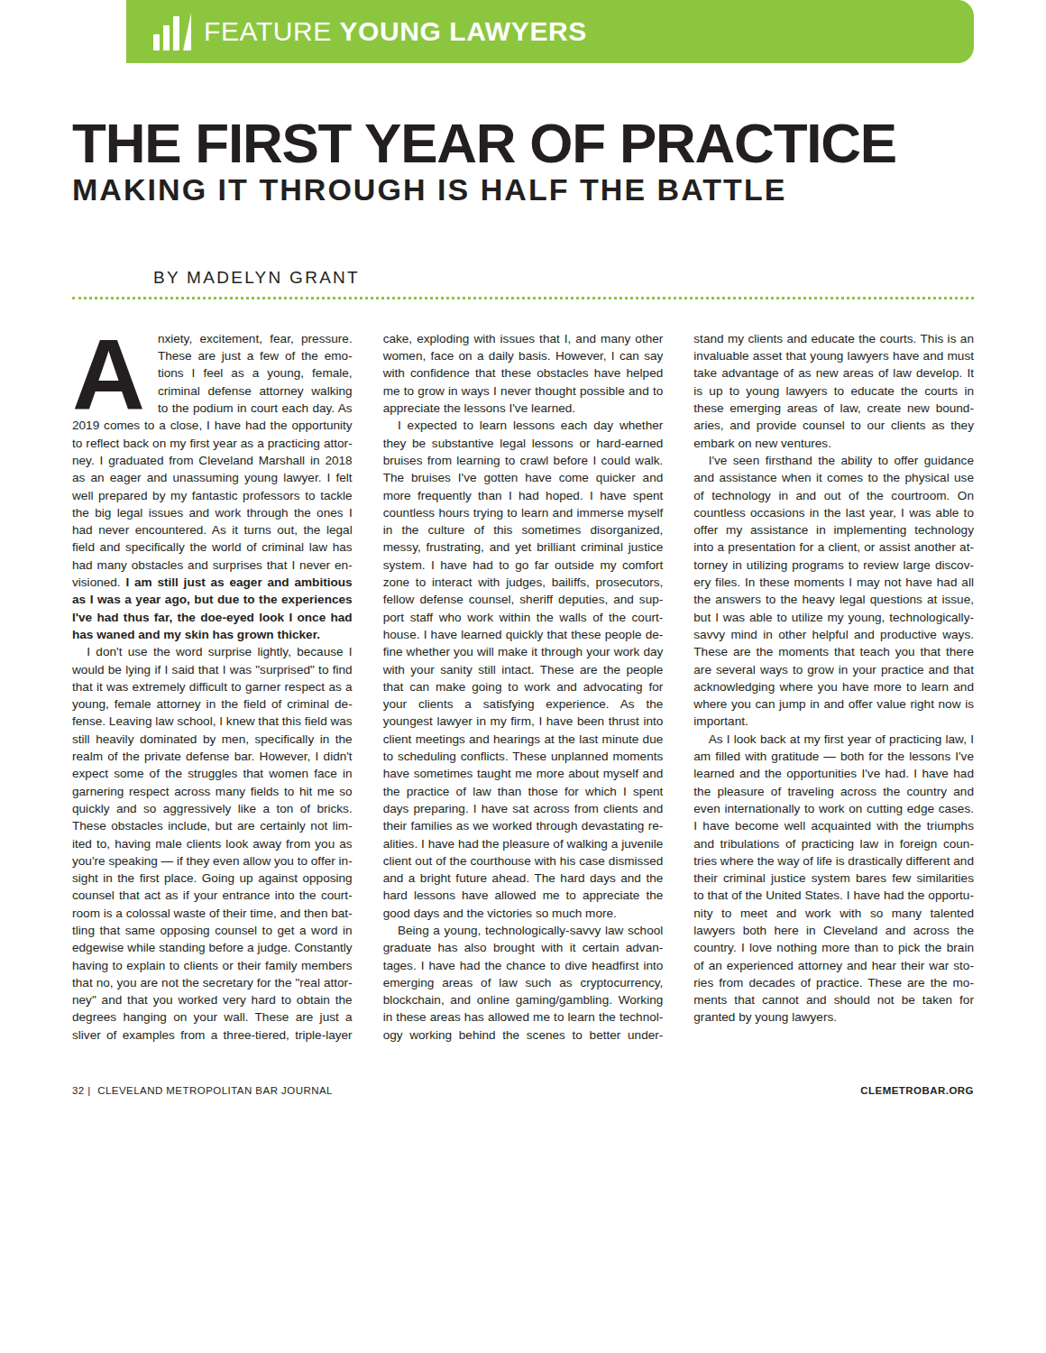FEATURE YOUNG LAWYERS
The First Year of Practice
Making it through is half the battle
By Madelyn Grant
Anxiety, excitement, fear, pressure. These are just a few of the emotions I feel as a young, female, criminal defense attorney walking to the podium in court each day. As 2019 comes to a close, I have had the opportunity to reflect back on my first year as a practicing attorney. I graduated from Cleveland Marshall in 2018 as an eager and unassuming young lawyer. I felt well prepared by my fantastic professors to tackle the big legal issues and work through the ones I had never encountered. As it turns out, the legal field and specifically the world of criminal law has had many obstacles and surprises that I never envisioned. I am still just as eager and ambitious as I was a year ago, but due to the experiences I've had thus far, the doe-eyed look I once had has waned and my skin has grown thicker.
I don't use the word surprise lightly, because I would be lying if I said that I was "surprised" to find that it was extremely difficult to garner respect as a young, female attorney in the field of criminal defense. Leaving law school, I knew that this field was still heavily dominated by men, specifically in the realm of the private defense bar. However, I didn't expect some of the struggles that women face in garnering respect across many fields to hit me so quickly and so aggressively like a ton of bricks. These obstacles include, but are certainly not limited to, having male clients look away from you as you're speaking — if they even allow you to offer insight in the first place. Going up against opposing counsel that act as if your entrance into the courtroom is a colossal waste of their time, and then battling that same opposing counsel to get a word in edgewise while standing before a judge. Constantly having to explain to clients or their family members that no, you are not the secretary for the "real attorney" and that you worked very hard to obtain the degrees hanging on your wall. These are just a sliver of examples from a three-tiered, triple-layer cake, exploding with issues that I, and many other women, face on a daily basis. However, I can say with confidence that these obstacles have helped me to grow in ways I never thought possible and to appreciate the lessons I've learned.
I expected to learn lessons each day whether they be substantive legal lessons or hard-earned bruises from learning to crawl before I could walk. The bruises I've gotten have come quicker and more frequently than I had hoped. I have spent countless hours trying to learn and immerse myself in the culture of this sometimes disorganized, messy, frustrating, and yet brilliant criminal justice system. I have had to go far outside my comfort zone to interact with judges, bailiffs, prosecutors, fellow defense counsel, sheriff deputies, and support staff who work within the walls of the courthouse. I have learned quickly that these people define whether you will make it through your work day with your sanity still intact. These are the people that can make going to work and advocating for your clients a satisfying experience. As the youngest lawyer in my firm, I have been thrust into client meetings and hearings at the last minute due to scheduling conflicts. These unplanned moments have sometimes taught me more about myself and the practice of law than those for which I spent days preparing. I have sat across from clients and their families as we worked through devastating realities. I have had the pleasure of walking a juvenile client out of the courthouse with his case dismissed and a bright future ahead. The hard days and the hard lessons have allowed me to appreciate the good days and the victories so much more.
Being a young, technologically-savvy law school graduate has also brought with it certain advantages. I have had the chance to dive headfirst into emerging areas of law such as cryptocurrency, blockchain, and online gaming/gambling. Working in these areas has allowed me to learn the technology working behind the scenes to better understand my clients and educate the courts. This is an invaluable asset that young lawyers have and must take advantage of as new areas of law develop. It is up to young lawyers to educate the courts in these emerging areas of law, create new boundaries, and provide counsel to our clients as they embark on new ventures.
I've seen firsthand the ability to offer guidance and assistance when it comes to the physical use of technology in and out of the courtroom. On countless occasions in the last year, I was able to offer my assistance in implementing technology into a presentation for a client, or assist another attorney in utilizing programs to review large discovery files. In these moments I may not have had all the answers to the heavy legal questions at issue, but I was able to utilize my young, technologically-savvy mind in other helpful and productive ways. These are the moments that teach you that there are several ways to grow in your practice and that acknowledging where you have more to learn and where you can jump in and offer value right now is important.
As I look back at my first year of practicing law, I am filled with gratitude — both for the lessons I've learned and the opportunities I've had. I have had the pleasure of traveling across the country and even internationally to work on cutting edge cases. I have become well acquainted with the triumphs and tribulations of practicing law in foreign countries where the way of life is drastically different and their criminal justice system bares few similarities to that of the United States. I have had the opportunity to meet and work with so many talented lawyers both here in Cleveland and across the country. I love nothing more than to pick the brain of an experienced attorney and hear their war stories from decades of practice. These are the moments that cannot and should not be taken for granted by young lawyers.
32 | Cleveland Metropolitan Bar Journal
clemetrobar.org